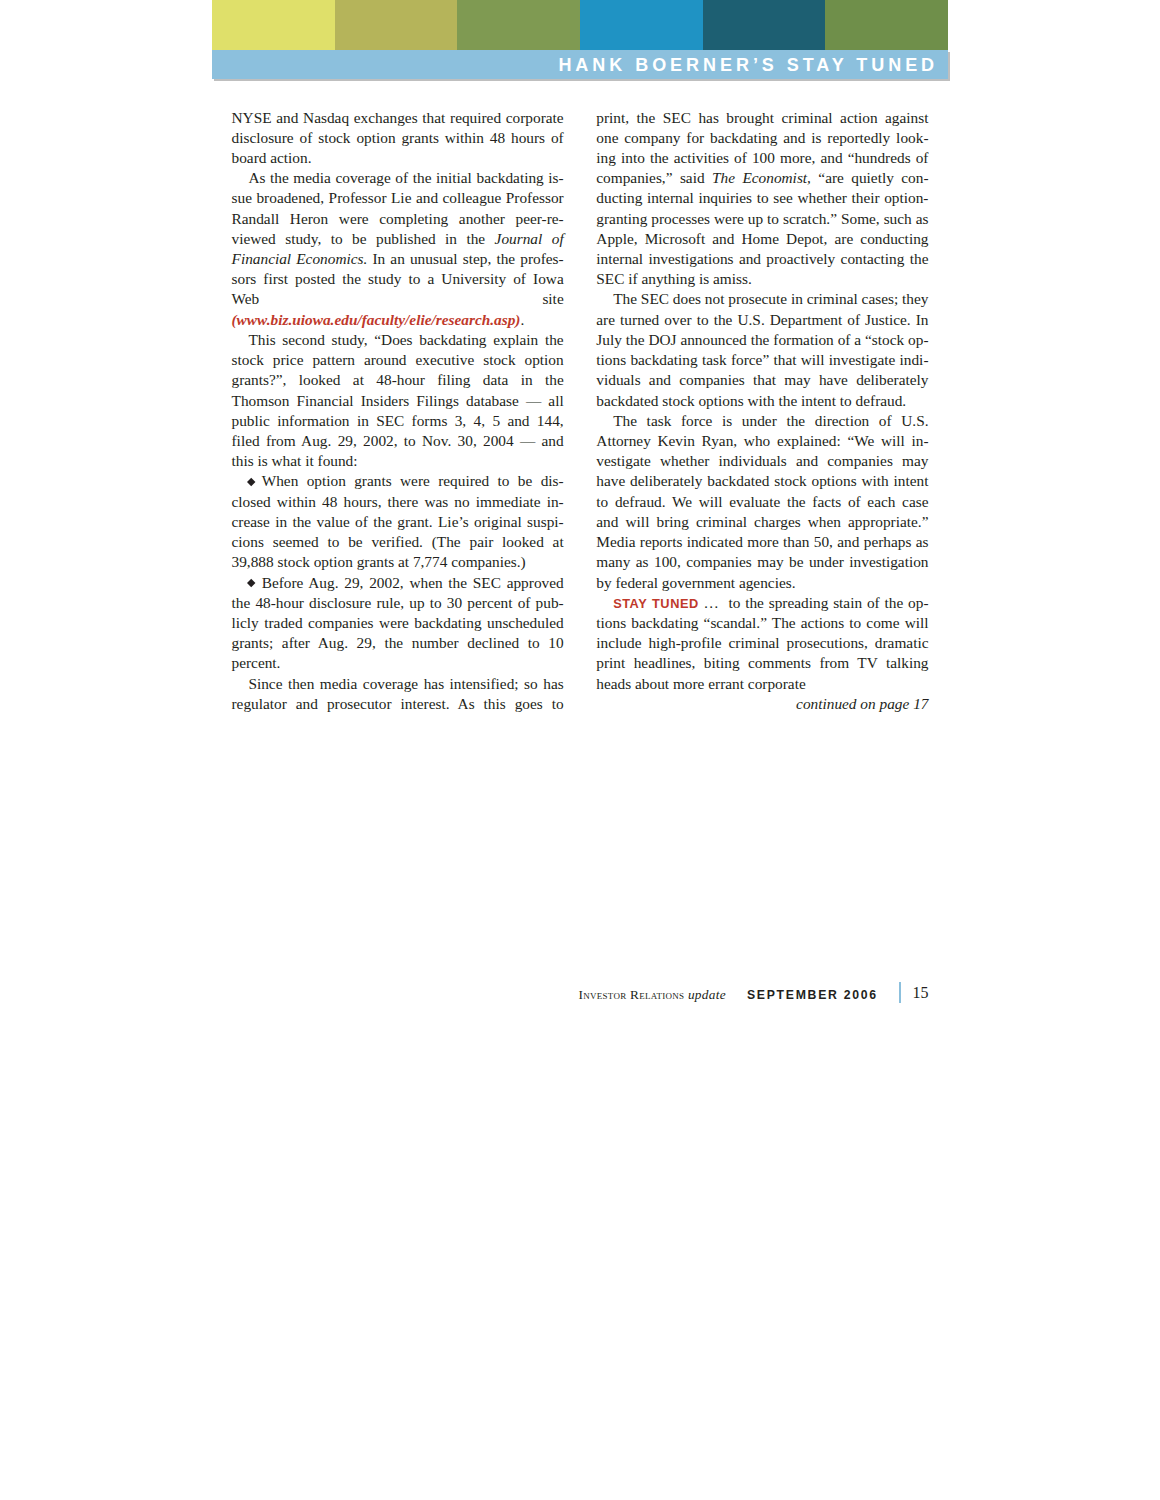HANK BOERNER’S STAY TUNED
NYSE and Nasdaq exchanges that required corporate disclosure of stock option grants within 48 hours of board action.
As the media coverage of the initial backdating issue broadened, Professor Lie and colleague Professor Randall Heron were completing another peer-reviewed study, to be published in the Journal of Financial Economics. In an unusual step, the professors first posted the study to a University of Iowa Web site (www.biz.uiowa.edu/faculty/elie/research.asp).
This second study, “Does backdating explain the stock price pattern around executive stock option grants?”, looked at 48-hour filing data in the Thomson Financial Insiders Filings database — all public information in SEC forms 3, 4, 5 and 144, filed from Aug. 29, 2002, to Nov. 30, 2004 — and this is what it found:
When option grants were required to be disclosed within 48 hours, there was no immediate increase in the value of the grant. Lie’s original suspicions seemed to be verified. (The pair looked at 39,888 stock option grants at 7,774 companies.)
Before Aug. 29, 2002, when the SEC approved the 48-hour disclosure rule, up to 30 percent of publicly traded companies were backdating unscheduled grants; after Aug. 29, the number declined to 10 percent.
Since then media coverage has intensified; so has regulator and prosecutor interest. As this goes to print, the SEC has brought criminal action against one company for backdating and is reportedly looking into the activities of 100 more, and “hundreds of companies,” said The Economist, “are quietly conducting internal inquiries to see whether their option-granting processes were up to scratch.” Some, such as Apple, Microsoft and Home Depot, are conducting internal investigations and proactively contacting the SEC if anything is amiss.
The SEC does not prosecute in criminal cases; they are turned over to the U.S. Department of Justice. In July the DOJ announced the formation of a “stock options backdating task force” that will investigate individuals and companies that may have deliberately backdated stock options with the intent to defraud.
The task force is under the direction of U.S. Attorney Kevin Ryan, who explained: “We will investigate whether individuals and companies may have deliberately backdated stock options with intent to defraud. We will evaluate the facts of each case and will bring criminal charges when appropriate.” Media reports indicated more than 50, and perhaps as many as 100, companies may be under investigation by federal government agencies.
STAY TUNED … to the spreading stain of the options backdating “scandal.” The actions to come will include high-profile criminal prosecutions, dramatic print headlines, biting comments from TV talking heads about more errant corporate
continued on page 17
Investor Relations update
SEPTEMBER 2006
15